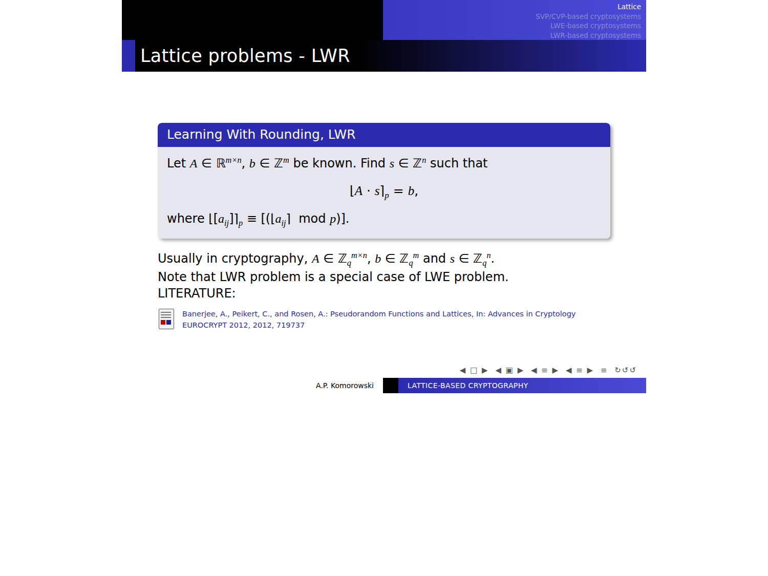Lattice
SVP/CVP-based cryptosystems
LWE-based cryptosystems
LWR-based cryptosystems
Lattice problems - LWR
Learning With Rounding, LWR
Let A ∈ ℝm×n, b ∈ ℤm be known. Find s ∈ ℤn such that
⌊A · s⌉p = b,
where ⌊[aij]⌉p ≡ [(⌊aij⌉ mod p)].
Usually in cryptography, A ∈ ℤqm×n, b ∈ ℤqm and s ∈ ℤqn.
Note that LWR problem is a special case of LWE problem.
LITERATURE:
Banerjee, A., Peikert, C., and Rosen, A.: Pseudorandom Functions and Lattices, In: Advances in Cryptology
EUROCRYPT 2012, 2012, 719737
◀ □ ▶ ◀ ▣ ▶ ◀ ≡ ▶ ◀ ≡ ▶ ≡ ↻↺↺
A.P. Komorowski
LATTICE-BASED CRYPTOGRAPHY